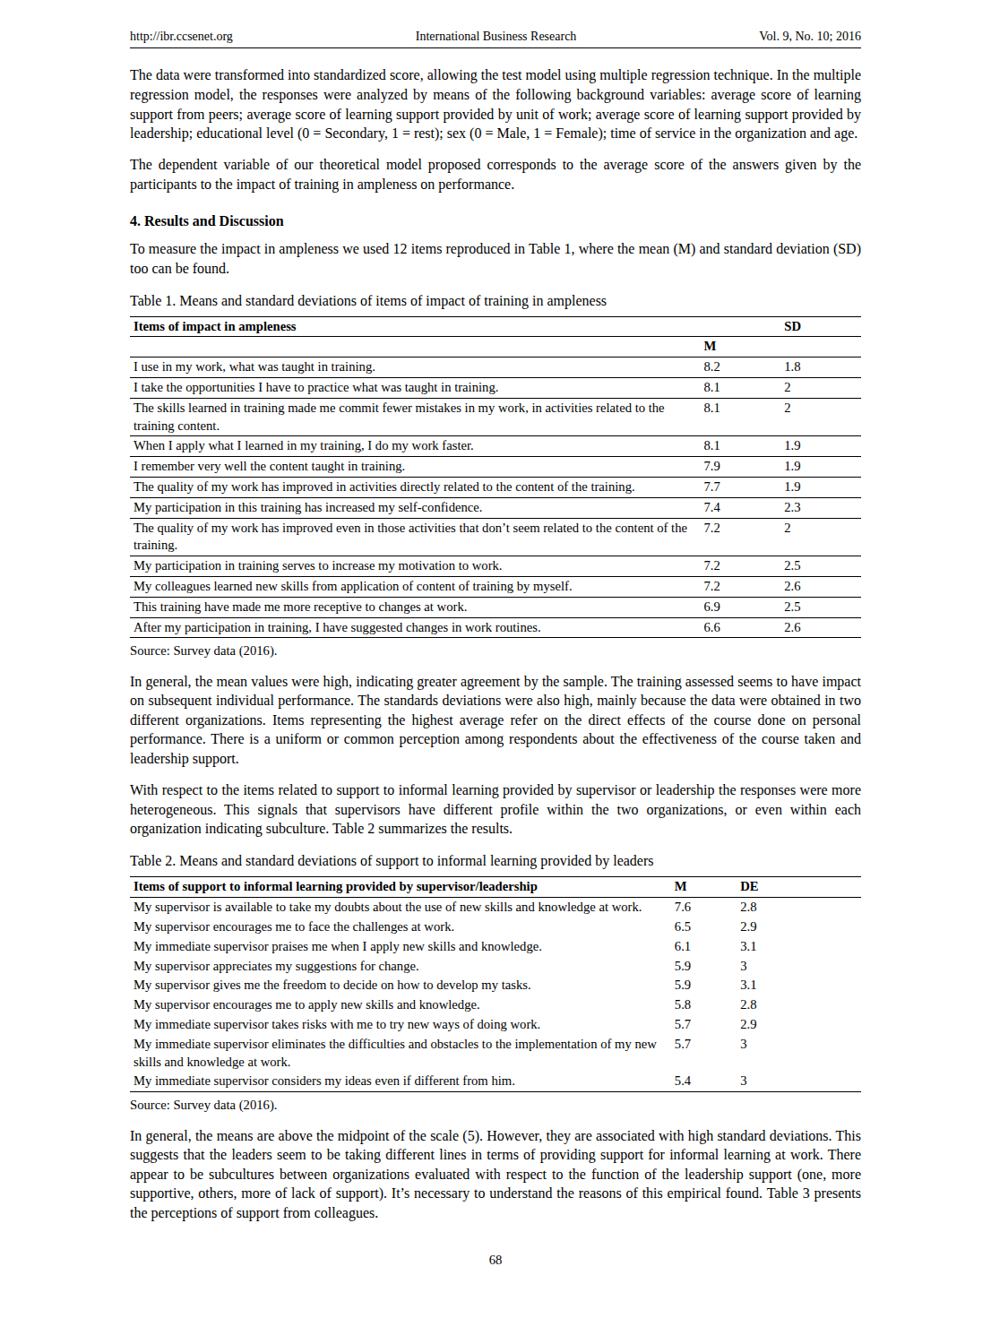http://ibr.ccsenet.org
International Business Research
Vol. 9, No. 10; 2016
The data were transformed into standardized score, allowing the test model using multiple regression technique. In the multiple regression model, the responses were analyzed by means of the following background variables: average score of learning support from peers; average score of learning support provided by unit of work; average score of learning support provided by leadership; educational level (0 = Secondary, 1 = rest); sex (0 = Male, 1 = Female); time of service in the organization and age.
The dependent variable of our theoretical model proposed corresponds to the average score of the answers given by the participants to the impact of training in ampleness on performance.
4. Results and Discussion
To measure the impact in ampleness we used 12 items reproduced in Table 1, where the mean (M) and standard deviation (SD) too can be found.
Table 1. Means and standard deviations of items of impact of training in ampleness
| Items of impact in ampleness | | SD |
| --- | --- | --- |
| | M | |
| I use in my work, what was taught in training. | 8.2 | 1.8 |
| I take the opportunities I have to practice what was taught in training. | 8.1 | 2 |
| The skills learned in training made me commit fewer mistakes in my work, in activities related to the training content. | 8.1 | 2 |
| When I apply what I learned in my training, I do my work faster. | 8.1 | 1.9 |
| I remember very well the content taught in training. | 7.9 | 1.9 |
| The quality of my work has improved in activities directly related to the content of the training. | 7.7 | 1.9 |
| My participation in this training has increased my self-confidence. | 7.4 | 2.3 |
| The quality of my work has improved even in those activities that don’t seem related to the content of the training. | 7.2 | 2 |
| My participation in training serves to increase my motivation to work. | 7.2 | 2.5 |
| My colleagues learned new skills from application of content of training by myself. | 7.2 | 2.6 |
| This training have made me more receptive to changes at work. | 6.9 | 2.5 |
| After my participation in training, I have suggested changes in work routines. | 6.6 | 2.6 |
Source: Survey data (2016).
In general, the mean values were high, indicating greater agreement by the sample. The training assessed seems to have impact on subsequent individual performance. The standards deviations were also high, mainly because the data were obtained in two different organizations. Items representing the highest average refer on the direct effects of the course done on personal performance. There is a uniform or common perception among respondents about the effectiveness of the course taken and leadership support.
With respect to the items related to support to informal learning provided by supervisor or leadership the responses were more heterogeneous. This signals that supervisors have different profile within the two organizations, or even within each organization indicating subculture. Table 2 summarizes the results.
Table 2. Means and standard deviations of support to informal learning provided by leaders
| Items of support to informal learning provided by supervisor/leadership | M | DE | |
| --- | --- | --- | --- |
| My supervisor is available to take my doubts about the use of new skills and knowledge at work. | 7.6 | 2.8 | |
| My supervisor encourages me to face the challenges at work. | 6.5 | 2.9 | |
| My immediate supervisor praises me when I apply new skills and knowledge. | 6.1 | 3.1 | |
| My supervisor appreciates my suggestions for change. | 5.9 | 3 | |
| My supervisor gives me the freedom to decide on how to develop my tasks. | 5.9 | 3.1 | |
| My supervisor encourages me to apply new skills and knowledge. | 5.8 | 2.8 | |
| My immediate supervisor takes risks with me to try new ways of doing work. | 5.7 | 2.9 | |
| My immediate supervisor eliminates the difficulties and obstacles to the implementation of my new skills and knowledge at work. | 5.7 | 3 | |
| My immediate supervisor considers my ideas even if different from him. | 5.4 | 3 | |
Source: Survey data (2016).
In general, the means are above the midpoint of the scale (5). However, they are associated with high standard deviations. This suggests that the leaders seem to be taking different lines in terms of providing support for informal learning at work. There appear to be subcultures between organizations evaluated with respect to the function of the leadership support (one, more supportive, others, more of lack of support). It’s necessary to understand the reasons of this empirical found. Table 3 presents the perceptions of support from colleagues.
68